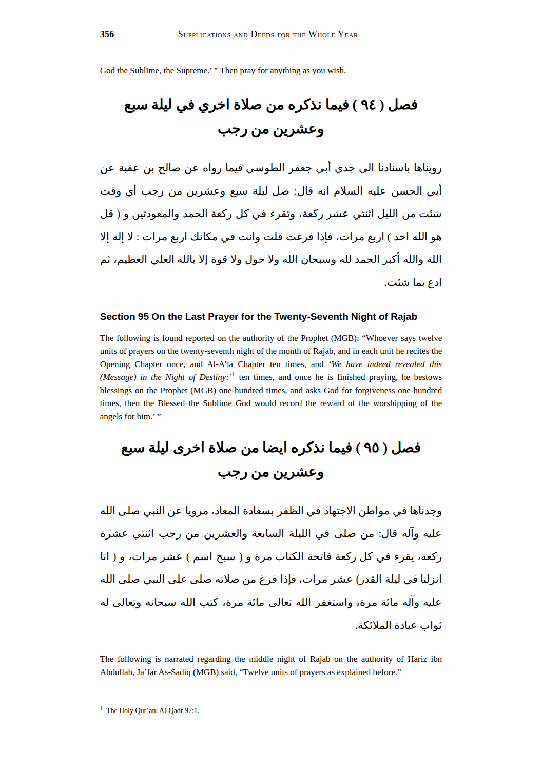356 Supplications and Deeds for the Whole Year
God the Sublime, the Supreme.’ ” Then pray for anything as you wish.
فصل ( ٩٤ ) فيما نذكره من صلاة اخري في ليلة سبع وعشرين من رجب
رويناها باسنادنا الى جدي أبي جعفر الطوسي فيما رواه عن صالح بن عقبة عن أبي الحسن عليه السلام انه قال: صل ليلة سبع وعشرين من رجب أي وقت شئت من الليل اثنتي عشر ركعة، وتقرء في كل ركعة الحمد والمعوذتين و ( قل هو الله احد ) اربع مرات، فإذا فرغت قلت وانت في مكانك اربع مرات : لا إله إلا الله والله أكبر الحمد لله وسبحان الله ولا حول ولا قوة إلا بالله العلي العظيم، ثم ادع بما شئت.
Section 95 On the Last Prayer for the Twenty-Seventh Night of Rajab
The following is found reported on the authority of the Prophet (MGB): “Whoever says twelve units of prayers on the twenty-seventh night of the month of Rajab, and in each unit he recites the Opening Chapter once, and Al-A’la Chapter ten times, and ‘We have indeed revealed this (Message) in the Night of Destiny:’1 ten times, and once he is finished praying, he bestows blessings on the Prophet (MGB) one-hundred times, and asks God for forgiveness one-hundred times, then the Blessed the Sublime God would record the reward of the worshipping of the angels for him.’ ”
فصل ( ٩٥ ) فيما نذكره ايضا من صلاة اخرى ليلة سبع وعشرين من رجب
وجدناها في مواطن الاجتهاد في الظفر بسعادة المعاد، مرويا عن النبي صلى الله عليه وآله قال: من صلى في الليلة السابعة والعشرين من رجب اثنتي عشرة ركعة، يقرء في كل ركعة فاتحة الكتاب مرة و ( سبح اسم ) عشر مرات، و ( انا انزلنا في ليلة القدر) عشر مرات، فإذا فرغ من صلاته صلى على النبي صلى الله عليه وآله مائة مرة، واستغفر الله تعالى مائة مرة، كتب الله سبحانه وتعالى له ثواب عبادة الملائكة.
The following is narrated regarding the middle night of Rajab on the authority of Hariz ibn Abdullah, Ja’far As-Sadiq (MGB) said, “Twelve units of prayers as explained before.”
1 The Holy Qur’an: Al-Qadr 97:1.